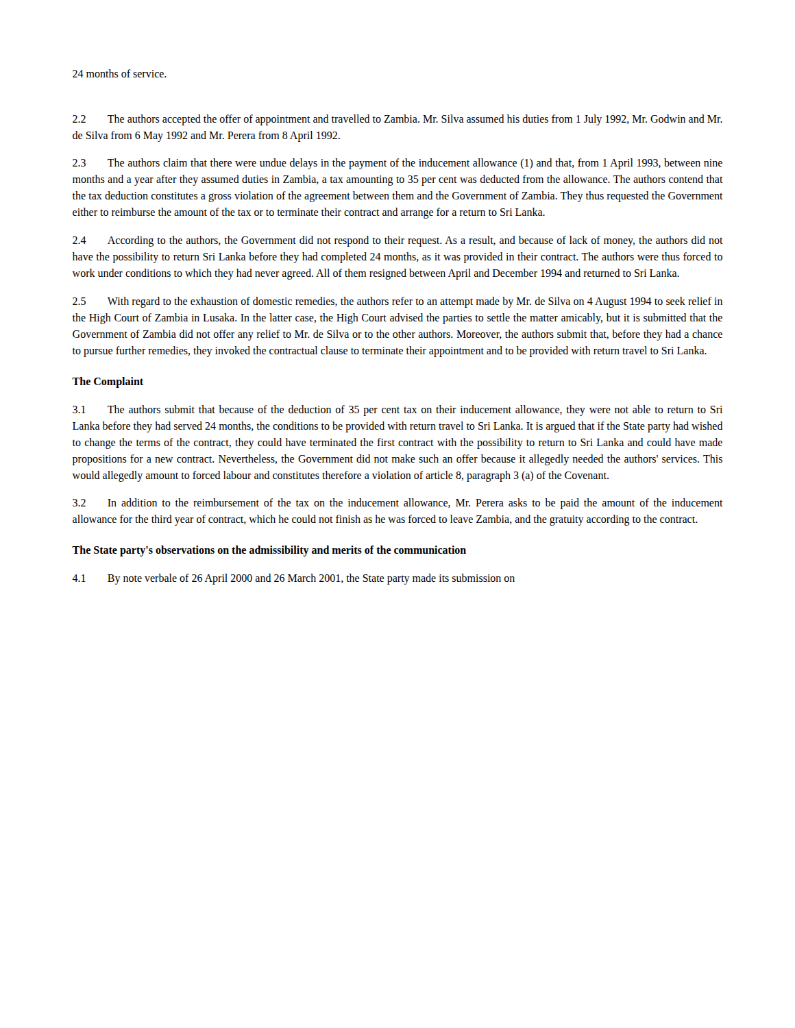24 months of service.
2.2 The authors accepted the offer of appointment and travelled to Zambia. Mr. Silva assumed his duties from 1 July 1992, Mr. Godwin and Mr. de Silva from 6 May 1992 and Mr. Perera from 8 April 1992.
2.3 The authors claim that there were undue delays in the payment of the inducement allowance (1) and that, from 1 April 1993, between nine months and a year after they assumed duties in Zambia, a tax amounting to 35 per cent was deducted from the allowance. The authors contend that the tax deduction constitutes a gross violation of the agreement between them and the Government of Zambia. They thus requested the Government either to reimburse the amount of the tax or to terminate their contract and arrange for a return to Sri Lanka.
2.4 According to the authors, the Government did not respond to their request. As a result, and because of lack of money, the authors did not have the possibility to return Sri Lanka before they had completed 24 months, as it was provided in their contract. The authors were thus forced to work under conditions to which they had never agreed. All of them resigned between April and December 1994 and returned to Sri Lanka.
2.5 With regard to the exhaustion of domestic remedies, the authors refer to an attempt made by Mr. de Silva on 4 August 1994 to seek relief in the High Court of Zambia in Lusaka. In the latter case, the High Court advised the parties to settle the matter amicably, but it is submitted that the Government of Zambia did not offer any relief to Mr. de Silva or to the other authors. Moreover, the authors submit that, before they had a chance to pursue further remedies, they invoked the contractual clause to terminate their appointment and to be provided with return travel to Sri Lanka.
The Complaint
3.1 The authors submit that because of the deduction of 35 per cent tax on their inducement allowance, they were not able to return to Sri Lanka before they had served 24 months, the conditions to be provided with return travel to Sri Lanka. It is argued that if the State party had wished to change the terms of the contract, they could have terminated the first contract with the possibility to return to Sri Lanka and could have made propositions for a new contract. Nevertheless, the Government did not make such an offer because it allegedly needed the authors' services. This would allegedly amount to forced labour and constitutes therefore a violation of article 8, paragraph 3 (a) of the Covenant.
3.2 In addition to the reimbursement of the tax on the inducement allowance, Mr. Perera asks to be paid the amount of the inducement allowance for the third year of contract, which he could not finish as he was forced to leave Zambia, and the gratuity according to the contract.
The State party's observations on the admissibility and merits of the communication
4.1 By note verbale of 26 April 2000 and 26 March 2001, the State party made its submission on